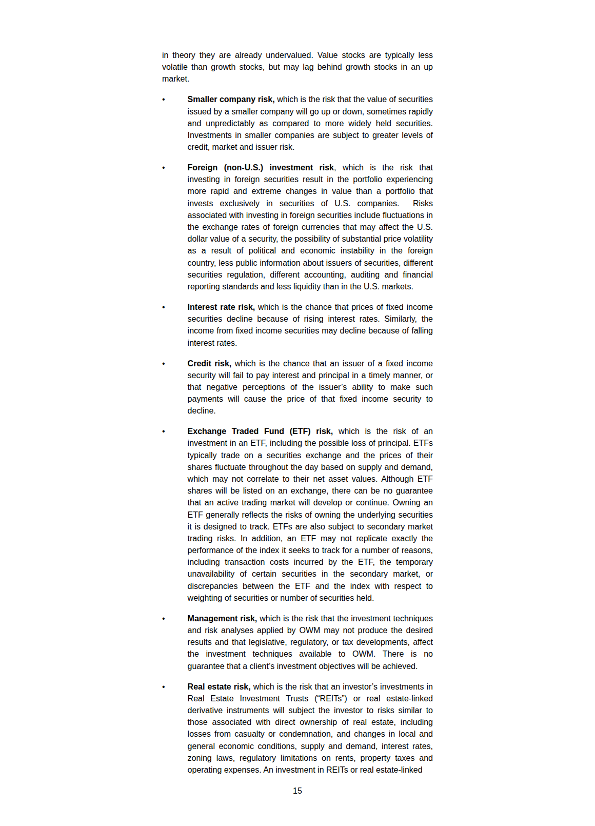in theory they are already undervalued. Value stocks are typically less volatile than growth stocks, but may lag behind growth stocks in an up market.
• Smaller company risk, which is the risk that the value of securities issued by a smaller company will go up or down, sometimes rapidly and unpredictably as compared to more widely held securities. Investments in smaller companies are subject to greater levels of credit, market and issuer risk.
• Foreign (non-U.S.) investment risk, which is the risk that investing in foreign securities result in the portfolio experiencing more rapid and extreme changes in value than a portfolio that invests exclusively in securities of U.S. companies. Risks associated with investing in foreign securities include fluctuations in the exchange rates of foreign currencies that may affect the U.S. dollar value of a security, the possibility of substantial price volatility as a result of political and economic instability in the foreign country, less public information about issuers of securities, different securities regulation, different accounting, auditing and financial reporting standards and less liquidity than in the U.S. markets.
• Interest rate risk, which is the chance that prices of fixed income securities decline because of rising interest rates. Similarly, the income from fixed income securities may decline because of falling interest rates.
• Credit risk, which is the chance that an issuer of a fixed income security will fail to pay interest and principal in a timely manner, or that negative perceptions of the issuer’s ability to make such payments will cause the price of that fixed income security to decline.
• Exchange Traded Fund (ETF) risk, which is the risk of an investment in an ETF, including the possible loss of principal. ETFs typically trade on a securities exchange and the prices of their shares fluctuate throughout the day based on supply and demand, which may not correlate to their net asset values. Although ETF shares will be listed on an exchange, there can be no guarantee that an active trading market will develop or continue. Owning an ETF generally reflects the risks of owning the underlying securities it is designed to track. ETFs are also subject to secondary market trading risks. In addition, an ETF may not replicate exactly the performance of the index it seeks to track for a number of reasons, including transaction costs incurred by the ETF, the temporary unavailability of certain securities in the secondary market, or discrepancies between the ETF and the index with respect to weighting of securities or number of securities held.
• Management risk, which is the risk that the investment techniques and risk analyses applied by OWM may not produce the desired results and that legislative, regulatory, or tax developments, affect the investment techniques available to OWM. There is no guarantee that a client’s investment objectives will be achieved.
• Real estate risk, which is the risk that an investor’s investments in Real Estate Investment Trusts (“REITs”) or real estate-linked derivative instruments will subject the investor to risks similar to those associated with direct ownership of real estate, including losses from casualty or condemnation, and changes in local and general economic conditions, supply and demand, interest rates, zoning laws, regulatory limitations on rents, property taxes and operating expenses. An investment in REITs or real estate-linked
15